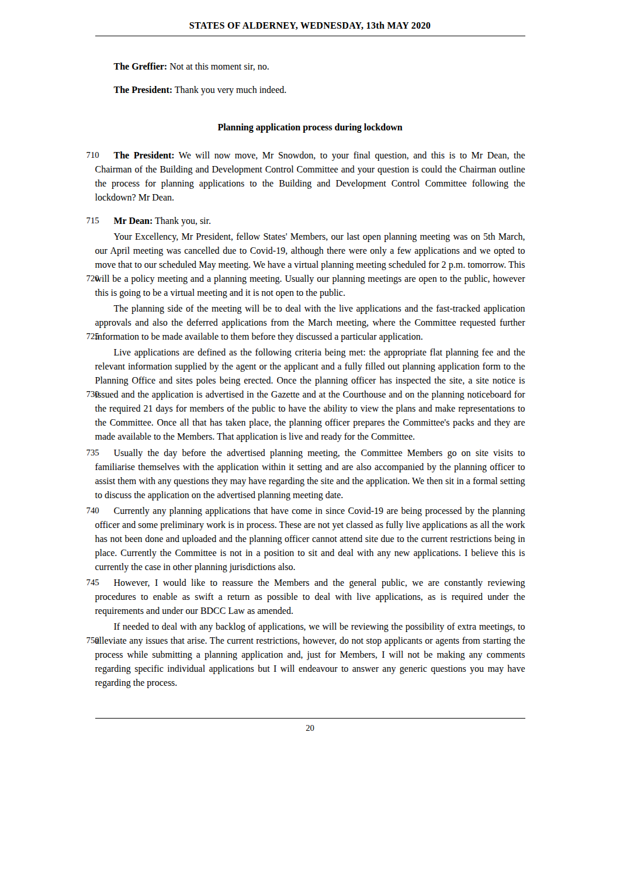STATES OF ALDERNEY, WEDNESDAY, 13th MAY 2020
The Greffier: Not at this moment sir, no.
The President: Thank you very much indeed.
Planning application process during lockdown
710 The President: We will now move, Mr Snowdon, to your final question, and this is to Mr Dean, the Chairman of the Building and Development Control Committee and your question is could the Chairman outline the process for planning applications to the Building and Development Control Committee following the lockdown? Mr Dean.
715 Mr Dean: Thank you, sir.
Your Excellency, Mr President, fellow States' Members, our last open planning meeting was on 5th March, our April meeting was cancelled due to Covid-19, although there were only a few applications and we opted to move that to our scheduled May meeting. We have a virtual planning meeting scheduled for 2 p.m. tomorrow. This will be a policy meeting and a planning meeting. 720 Usually our planning meetings are open to the public, however this is going to be a virtual meeting and it is not open to the public.
The planning side of the meeting will be to deal with the live applications and the fast-tracked application approvals and also the deferred applications from the March meeting, where the Committee requested further information to be made available to them before they discussed a 725particular application.
Live applications are defined as the following criteria being met: the appropriate flat planning fee and the relevant information supplied by the agent or the applicant and a fully filled out planning application form to the Planning Office and sites poles being erected. Once the planning officer has inspected the site, a site notice is issued and the application is advertised in the Gazette 730and at the Courthouse and on the planning noticeboard for the required 21 days for members of the public to have the ability to view the plans and make representations to the Committee. Once all that has taken place, the planning officer prepares the Committee's packs and they are made available to the Members. That application is live and ready for the Committee.
Usually the day before the advertised planning meeting, the Committee Members go on site 735visits to familiarise themselves with the application within it setting and are also accompanied by the planning officer to assist them with any questions they may have regarding the site and the application. We then sit in a formal setting to discuss the application on the advertised planning meeting date.
Currently any planning applications that have come in since Covid-19 are being processed by 740the planning officer and some preliminary work is in process. These are not yet classed as fully live applications as all the work has not been done and uploaded and the planning officer cannot attend site due to the current restrictions being in place. Currently the Committee is not in a position to sit and deal with any new applications. I believe this is currently the case in other planning jurisdictions also.
745 However, I would like to reassure the Members and the general public, we are constantly reviewing procedures to enable as swift a return as possible to deal with live applications, as is required under the requirements and under our BDCC Law as amended.
If needed to deal with any backlog of applications, we will be reviewing the possibility of extra meetings, to alleviate any issues that arise. The current restrictions, however, do not stop 750applicants or agents from starting the process while submitting a planning application and, just for Members, I will not be making any comments regarding specific individual applications but I will endeavour to answer any generic questions you may have regarding the process.
20